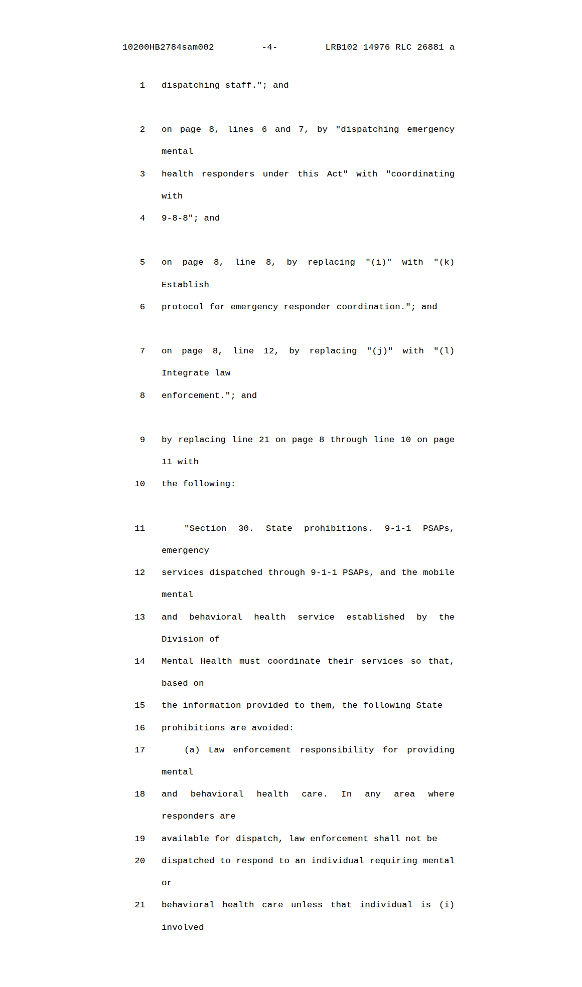10200HB2784sam002 -4- LRB102 14976 RLC 26881 a
1
dispatching staff."; and
2
on page 8, lines 6 and 7, by "dispatching emergency mental
3
health responders under this Act" with "coordinating with
4
9-8-8"; and
5
on page 8, line 8, by replacing "(i)" with "(k) Establish
6
protocol for emergency responder coordination."; and
7
on page 8, line 12, by replacing "(j)" with "(l) Integrate law
8
enforcement."; and
9
by replacing line 21 on page 8 through line 10 on page 11 with
10
the following:
11
"Section 30. State prohibitions. 9-1-1 PSAPs, emergency
12
services dispatched through 9-1-1 PSAPs, and the mobile mental
13
and behavioral health service established by the Division of
14
Mental Health must coordinate their services so that, based on
15
the information provided to them, the following State
16
prohibitions are avoided:
17
(a) Law enforcement responsibility for providing mental
18
and behavioral health care. In any area where responders are
19
available for dispatch, law enforcement shall not be
20
dispatched to respond to an individual requiring mental or
21
behavioral health care unless that individual is (i) involved